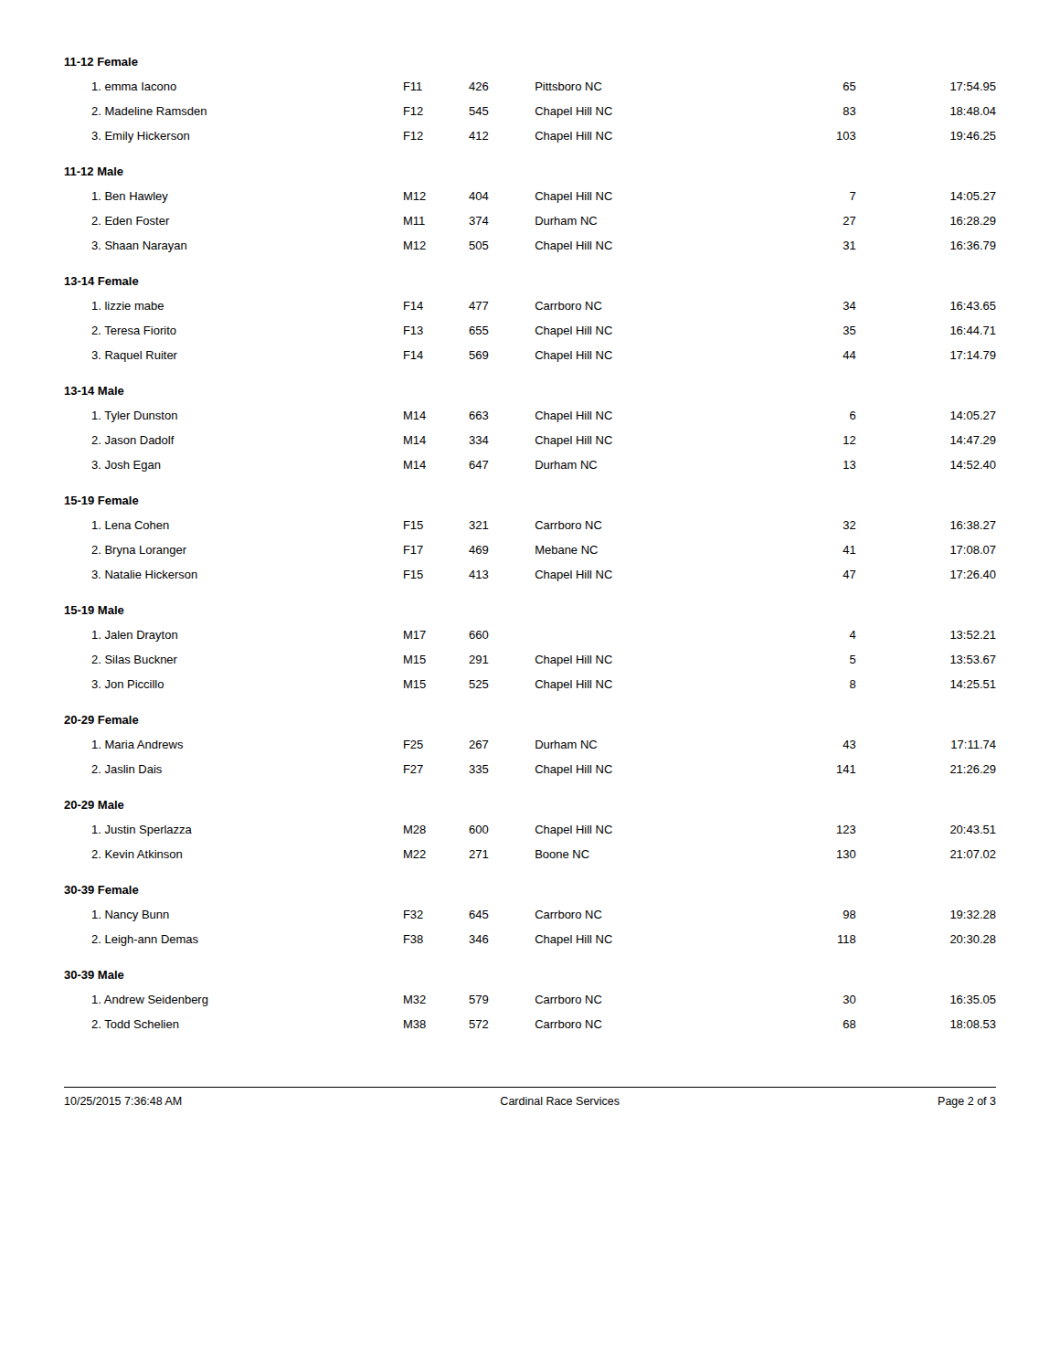| 11-12 Female |
| 1. emma Iacono | F11 | 426 | Pittsboro NC | 65 | 17:54.95 |
| 2. Madeline Ramsden | F12 | 545 | Chapel Hill NC | 83 | 18:48.04 |
| 3. Emily Hickerson | F12 | 412 | Chapel Hill NC | 103 | 19:46.25 |
| 11-12 Male |
| 1. Ben Hawley | M12 | 404 | Chapel Hill NC | 7 | 14:05.27 |
| 2. Eden Foster | M11 | 374 | Durham NC | 27 | 16:28.29 |
| 3. Shaan Narayan | M12 | 505 | Chapel Hill NC | 31 | 16:36.79 |
| 13-14 Female |
| 1. lizzie mabe | F14 | 477 | Carrboro NC | 34 | 16:43.65 |
| 2. Teresa Fiorito | F13 | 655 | Chapel Hill NC | 35 | 16:44.71 |
| 3. Raquel Ruiter | F14 | 569 | Chapel Hill NC | 44 | 17:14.79 |
| 13-14 Male |
| 1. Tyler Dunston | M14 | 663 | Chapel Hill NC | 6 | 14:05.27 |
| 2. Jason Dadolf | M14 | 334 | Chapel Hill NC | 12 | 14:47.29 |
| 3. Josh Egan | M14 | 647 | Durham NC | 13 | 14:52.40 |
| 15-19 Female |
| 1. Lena Cohen | F15 | 321 | Carrboro NC | 32 | 16:38.27 |
| 2. Bryna Loranger | F17 | 469 | Mebane NC | 41 | 17:08.07 |
| 3. Natalie Hickerson | F15 | 413 | Chapel Hill NC | 47 | 17:26.40 |
| 15-19 Male |
| 1. Jalen Drayton | M17 | 660 | | 4 | 13:52.21 |
| 2. Silas Buckner | M15 | 291 | Chapel Hill NC | 5 | 13:53.67 |
| 3. Jon Piccillo | M15 | 525 | Chapel Hill NC | 8 | 14:25.51 |
| 20-29 Female |
| 1. Maria Andrews | F25 | 267 | Durham NC | 43 | 17:11.74 |
| 2. Jaslin Dais | F27 | 335 | Chapel Hill NC | 141 | 21:26.29 |
| 20-29 Male |
| 1. Justin Sperlazza | M28 | 600 | Chapel Hill NC | 123 | 20:43.51 |
| 2. Kevin Atkinson | M22 | 271 | Boone NC | 130 | 21:07.02 |
| 30-39 Female |
| 1. Nancy Bunn | F32 | 645 | Carrboro NC | 98 | 19:32.28 |
| 2. Leigh-ann Demas | F38 | 346 | Chapel Hill NC | 118 | 20:30.28 |
| 30-39 Male |
| 1. Andrew Seidenberg | M32 | 579 | Carrboro NC | 30 | 16:35.05 |
| 2. Todd Schelien | M38 | 572 | Carrboro NC | 68 | 18:08.53 |
10/25/2015 7:36:48 AM
Cardinal Race Services
Page 2 of 3